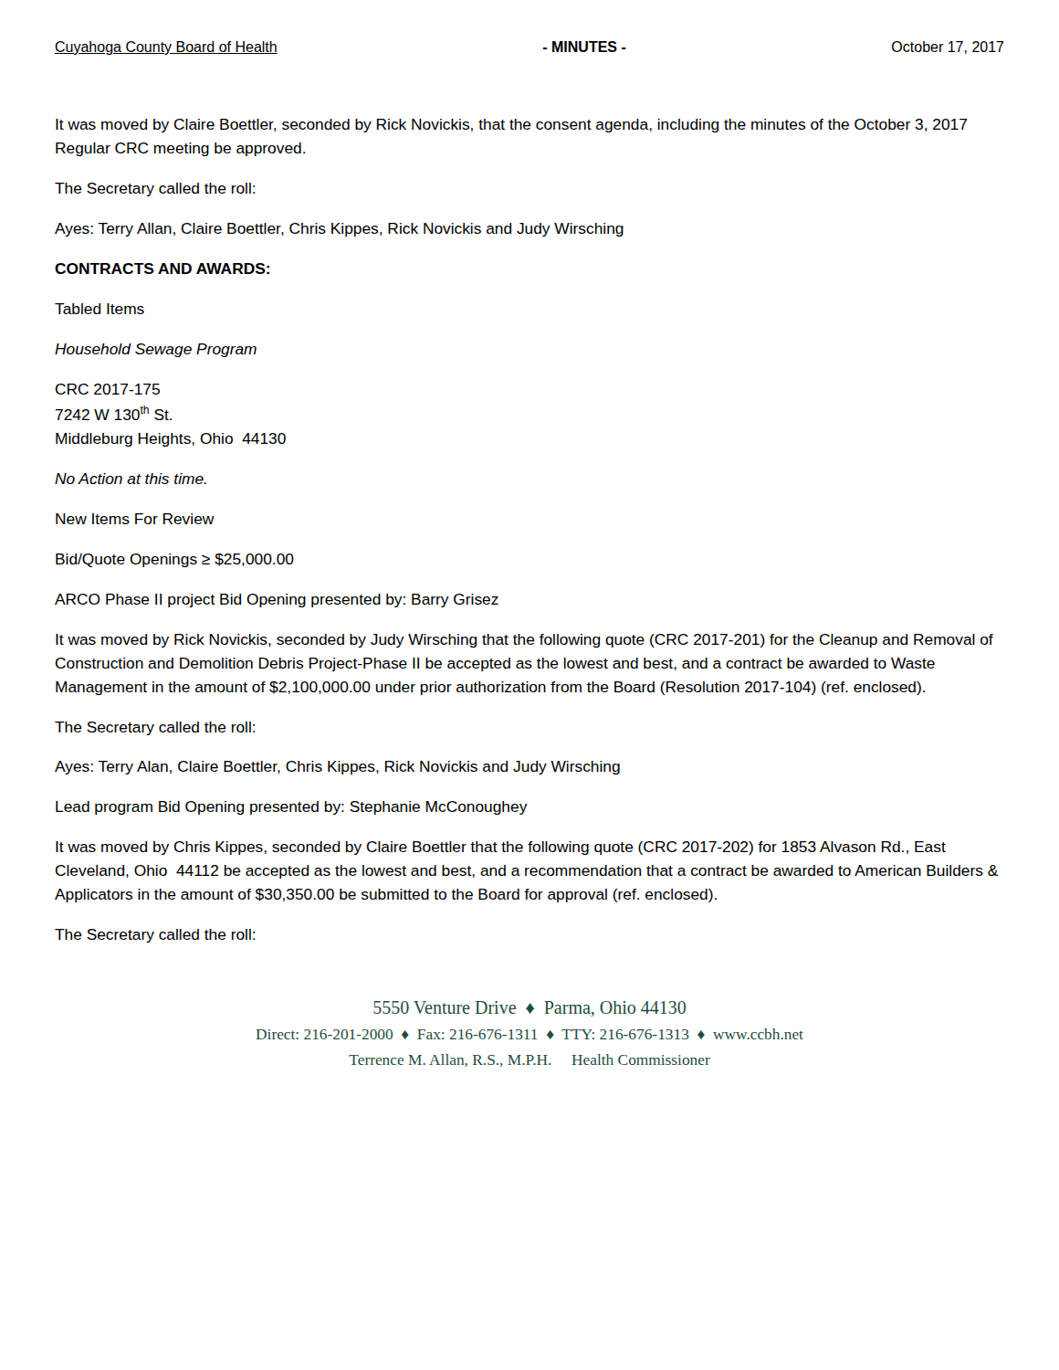Cuyahoga County Board of Health - MINUTES - October 17, 2017
It was moved by Claire Boettler, seconded by Rick Novickis, that the consent agenda, including the minutes of the October 3, 2017 Regular CRC meeting be approved.
The Secretary called the roll:
Ayes: Terry Allan, Claire Boettler, Chris Kippes, Rick Novickis and Judy Wirsching
CONTRACTS AND AWARDS:
Tabled Items
Household Sewage Program
CRC 2017-175
7242 W 130th St.
Middleburg Heights, Ohio 44130
No Action at this time.
New Items For Review
Bid/Quote Openings ≥ $25,000.00
ARCO Phase II project Bid Opening presented by: Barry Grisez
It was moved by Rick Novickis, seconded by Judy Wirsching that the following quote (CRC 2017-201) for the Cleanup and Removal of Construction and Demolition Debris Project-Phase II be accepted as the lowest and best, and a contract be awarded to Waste Management in the amount of $2,100,000.00 under prior authorization from the Board (Resolution 2017-104) (ref. enclosed).
The Secretary called the roll:
Ayes: Terry Alan, Claire Boettler, Chris Kippes, Rick Novickis and Judy Wirsching
Lead program Bid Opening presented by: Stephanie McConoughey
It was moved by Chris Kippes, seconded by Claire Boettler that the following quote (CRC 2017-202) for 1853 Alvason Rd., East Cleveland, Ohio 44112 be accepted as the lowest and best, and a recommendation that a contract be awarded to American Builders & Applicators in the amount of $30,350.00 be submitted to the Board for approval (ref. enclosed).
The Secretary called the roll:
5550 Venture Drive ♦ Parma, Ohio 44130
Direct: 216-201-2000 ♦ Fax: 216-676-1311 ♦ TTY: 216-676-1313 ♦ www.ccbh.net
Terrence M. Allan, R.S., M.P.H. Health Commissioner